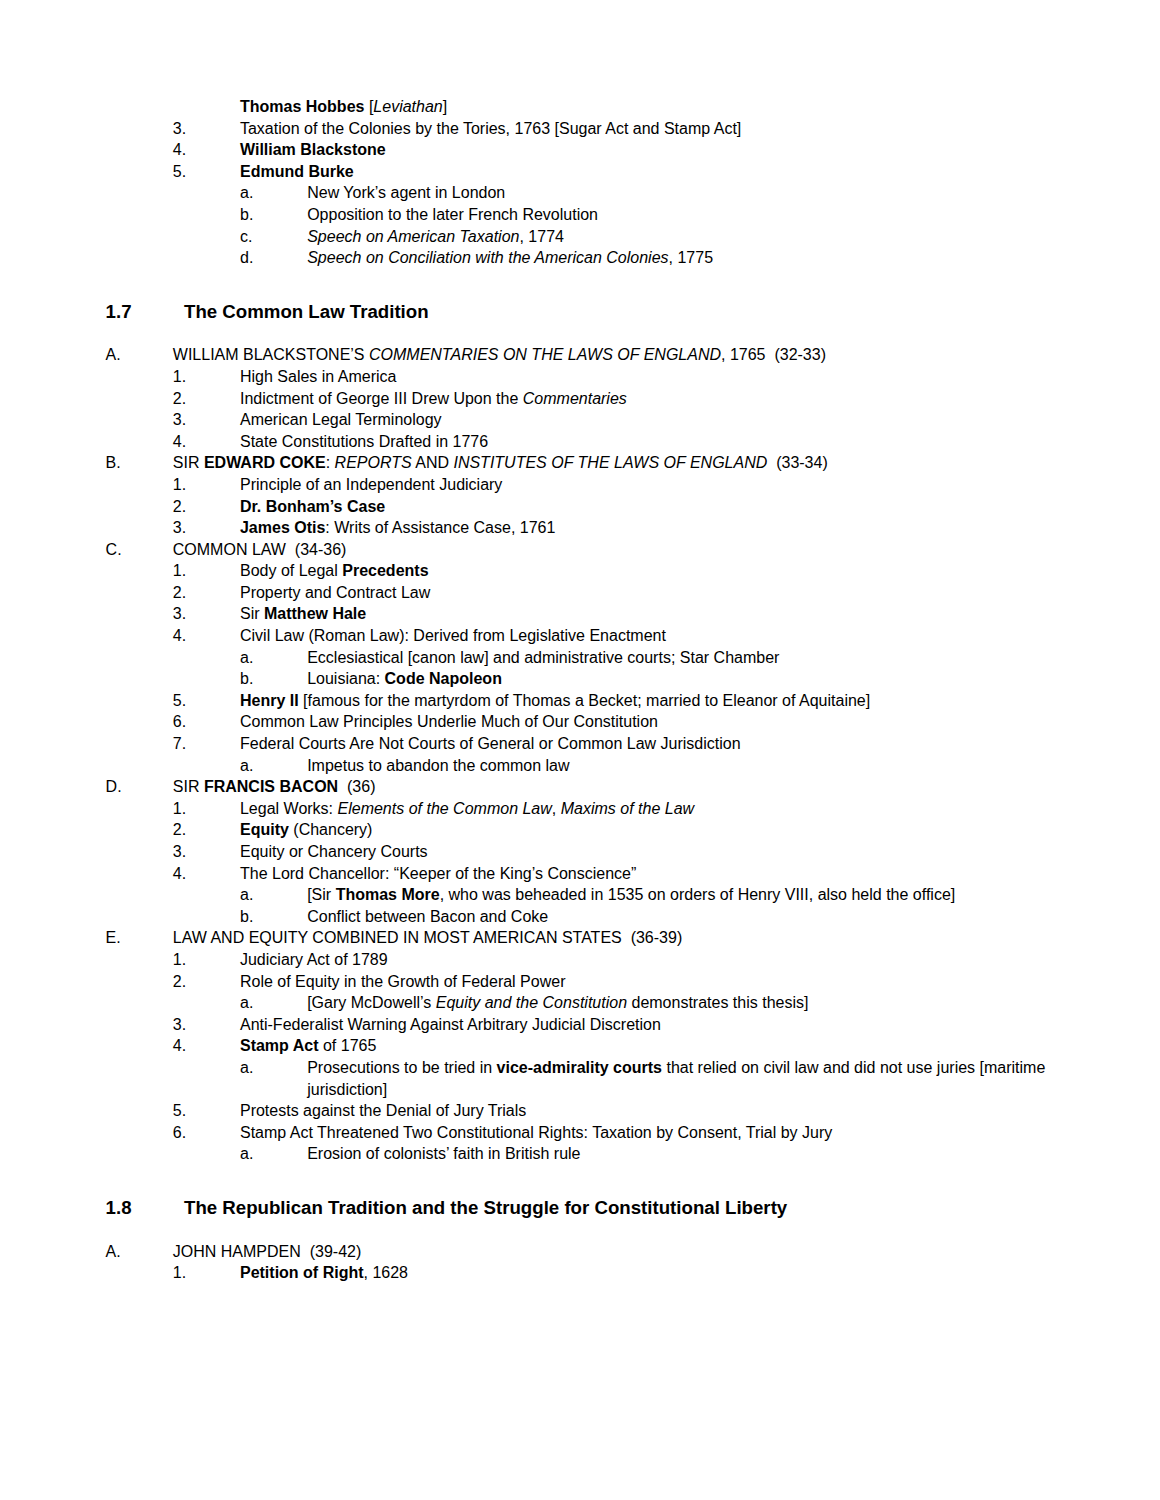Thomas Hobbes [Leviathan]
3. Taxation of the Colonies by the Tories, 1763 [Sugar Act and Stamp Act]
4. William Blackstone
5. Edmund Burke
a. New York’s agent in London
b. Opposition to the later French Revolution
c. Speech on American Taxation, 1774
d. Speech on Conciliation with the American Colonies, 1775
1.7 The Common Law Tradition
A. WILLIAM BLACKSTONE’S COMMENTARIES ON THE LAWS OF ENGLAND, 1765 (32-33)
1. High Sales in America
2. Indictment of George III Drew Upon the Commentaries
3. American Legal Terminology
4. State Constitutions Drafted in 1776
B. SIR EDWARD COKE: REPORTS AND INSTITUTES OF THE LAWS OF ENGLAND (33-34)
1. Principle of an Independent Judiciary
2. Dr. Bonham’s Case
3. James Otis: Writs of Assistance Case, 1761
C. COMMON LAW (34-36)
1. Body of Legal Precedents
2. Property and Contract Law
3. Sir Matthew Hale
4. Civil Law (Roman Law): Derived from Legislative Enactment
a. Ecclesiastical [canon law] and administrative courts; Star Chamber
b. Louisiana: Code Napoleon
5. Henry II [famous for the martyrdom of Thomas a Becket; married to Eleanor of Aquitaine]
6. Common Law Principles Underlie Much of Our Constitution
7. Federal Courts Are Not Courts of General or Common Law Jurisdiction
a. Impetus to abandon the common law
D. SIR FRANCIS BACON (36)
1. Legal Works: Elements of the Common Law, Maxims of the Law
2. Equity (Chancery)
3. Equity or Chancery Courts
4. The Lord Chancellor: “Keeper of the King’s Conscience”
a.[Sir Thomas More, who was beheaded in 1535 on orders of Henry VIII, also held the office]
b. Conflict between Bacon and Coke
E. LAW AND EQUITY COMBINED IN MOST AMERICAN STATES (36-39)
1. Judiciary Act of 1789
2. Role of Equity in the Growth of Federal Power
a.[Gary McDowell’s Equity and the Constitution demonstrates this thesis]
3. Anti-Federalist Warning Against Arbitrary Judicial Discretion
4. Stamp Act of 1765
a. Prosecutions to be tried in vice-admirality courts that relied on civil law and did not use juries [maritime jurisdiction]
5. Protests against the Denial of Jury Trials
6. Stamp Act Threatened Two Constitutional Rights: Taxation by Consent, Trial by Jury
a. Erosion of colonists’ faith in British rule
1.8 The Republican Tradition and the Struggle for Constitutional Liberty
A. JOHN HAMPDEN (39-42)
1. Petition of Right, 1628